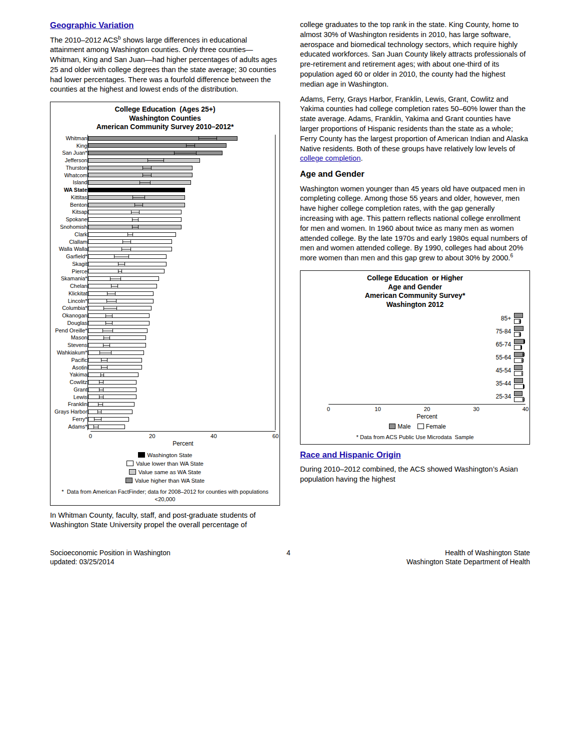Geographic Variation
The 2010–2012 ACSb shows large differences in educational attainment among Washington counties. Only three counties—Whitman, King and San Juan—had higher percentages of adults ages 25 and older with college degrees than the state average; 30 counties had lower percentages. There was a fourfold difference between the counties at the highest and lowest ends of the distribution.
College Education (Ages 25+)
Washington Counties
American Community Survey 2010–2012*
| Whitman | |
| King | |
| San Juan* | |
| Jefferson | |
| Thurston | |
| Whatcom | |
| Island | |
| WA State | |
| Kittitas | |
| Benton | |
| Kitsap | |
| Spokane | |
| Snohomish | |
| Clark | |
| Clallam | |
| Walla Walla | |
| Garfield* | |
| Skagit | |
| Pierce | |
| Skamania* | |
| Chelan | |
| Klickitat | |
| Lincoln* | |
| Columbia* | |
| Okanogan | |
| Douglas | |
| Pend Oreille* | |
| Mason | |
| Stevens | |
| Wahkiakum* | |
| Pacific | |
| Asotin | |
| Yakima | |
| Cowlitz | |
| Grant | |
| Lewis | |
| Franklin | |
| Grays Harbor | |
| Ferry* | |
| Adams* | |
0 20 40 60
Percent
Washington State
Value lower than WA State
Value same as WA State
Value higher than WA State
* Data from American FactFinder; data for 2008–2012 for counties with populations <20,000
In Whitman County, faculty, staff, and post-graduate students of Washington State University propel the overall percentage of
college graduates to the top rank in the state. King County, home to almost 30% of Washington residents in 2010, has large software, aerospace and biomedical technology sectors, which require highly educated workforces. San Juan County likely attracts professionals of pre-retirement and retirement ages; with about one-third of its population aged 60 or older in 2010, the county had the highest median age in Washington.
Adams, Ferry, Grays Harbor, Franklin, Lewis, Grant, Cowlitz and Yakima counties had college completion rates 50–60% lower than the state average. Adams, Franklin, Yakima and Grant counties have larger proportions of Hispanic residents than the state as a whole; Ferry County has the largest proportion of American Indian and Alaska Native residents. Both of these groups have relatively low levels of college completion.
Age and Gender
Washington women younger than 45 years old have outpaced men in completing college. Among those 55 years and older, however, men have higher college completion rates, with the gap generally increasing with age. This pattern reflects national college enrollment for men and women. In 1960 about twice as many men as women attended college. By the late 1970s and early 1980s equal numbers of men and women attended college. By 1990, colleges had about 20% more women than men and this gap grew to about 30% by 2000.6
College Education or Higher
Age and Gender
American Community Survey*
Washington 2012
| 85+ | |
| 75-84 | |
| 65-74 | |
| 55-64 | |
| 45-54 | |
| 35-44 | |
| 25-34 | |
0 10 20 30 40
Percent
Male Female
* Data from ACS Public Use Microdata Sample
Race and Hispanic Origin
During 2010–2012 combined, the ACS showed Washington’s Asian population having the highest
Socioeconomic Position in Washington
updated: 03/25/2014
4
Health of Washington State
Washington State Department of Health